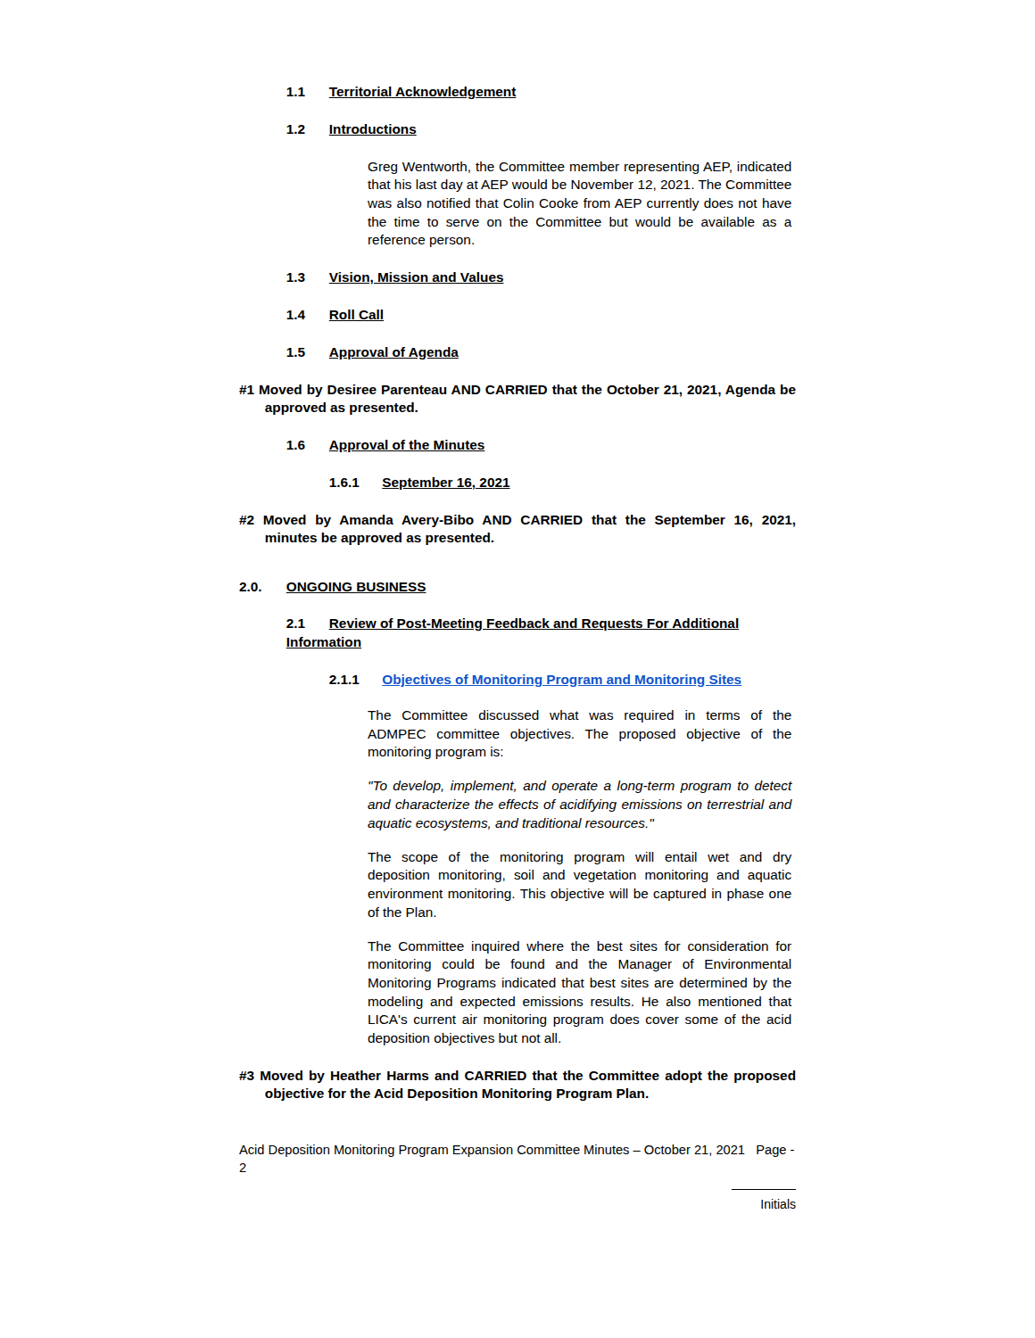1.1
Territorial Acknowledgement
1.2
Introductions
Greg Wentworth, the Committee member representing AEP, indicated that his last day at AEP would be November 12, 2021. The Committee was also notified that Colin Cooke from AEP currently does not have the time to serve on the Committee but would be available as a reference person.
1.3
Vision, Mission and Values
1.4
Roll Call
1.5
Approval of Agenda
#1 Moved by Desiree Parenteau AND CARRIED that the October 21, 2021, Agenda be approved as presented.
1.6
Approval of the Minutes
1.6.1
September 16, 2021
#2 Moved by Amanda Avery-Bibo AND CARRIED that the September 16, 2021, minutes be approved as presented.
2.0. ONGOING BUSINESS
2.1
Review of Post-Meeting Feedback and Requests For Additional Information
2.1.1 Objectives of Monitoring Program and Monitoring Sites
The Committee discussed what was required in terms of the ADMPEC committee objectives. The proposed objective of the monitoring program is:
"To develop, implement, and operate a long-term program to detect and characterize the effects of acidifying emissions on terrestrial and aquatic ecosystems, and traditional resources."
The scope of the monitoring program will entail wet and dry deposition monitoring, soil and vegetation monitoring and aquatic environment monitoring. This objective will be captured in phase one of the Plan.
The Committee inquired where the best sites for consideration for monitoring could be found and the Manager of Environmental Monitoring Programs indicated that best sites are determined by the modeling and expected emissions results. He also mentioned that LICA's current air monitoring program does cover some of the acid deposition objectives but not all.
#3 Moved by Heather Harms and CARRIED that the Committee adopt the proposed objective for the Acid Deposition Monitoring Program Plan.
Acid Deposition Monitoring Program Expansion Committee Minutes – October 21, 2021 Page - 2
Initials